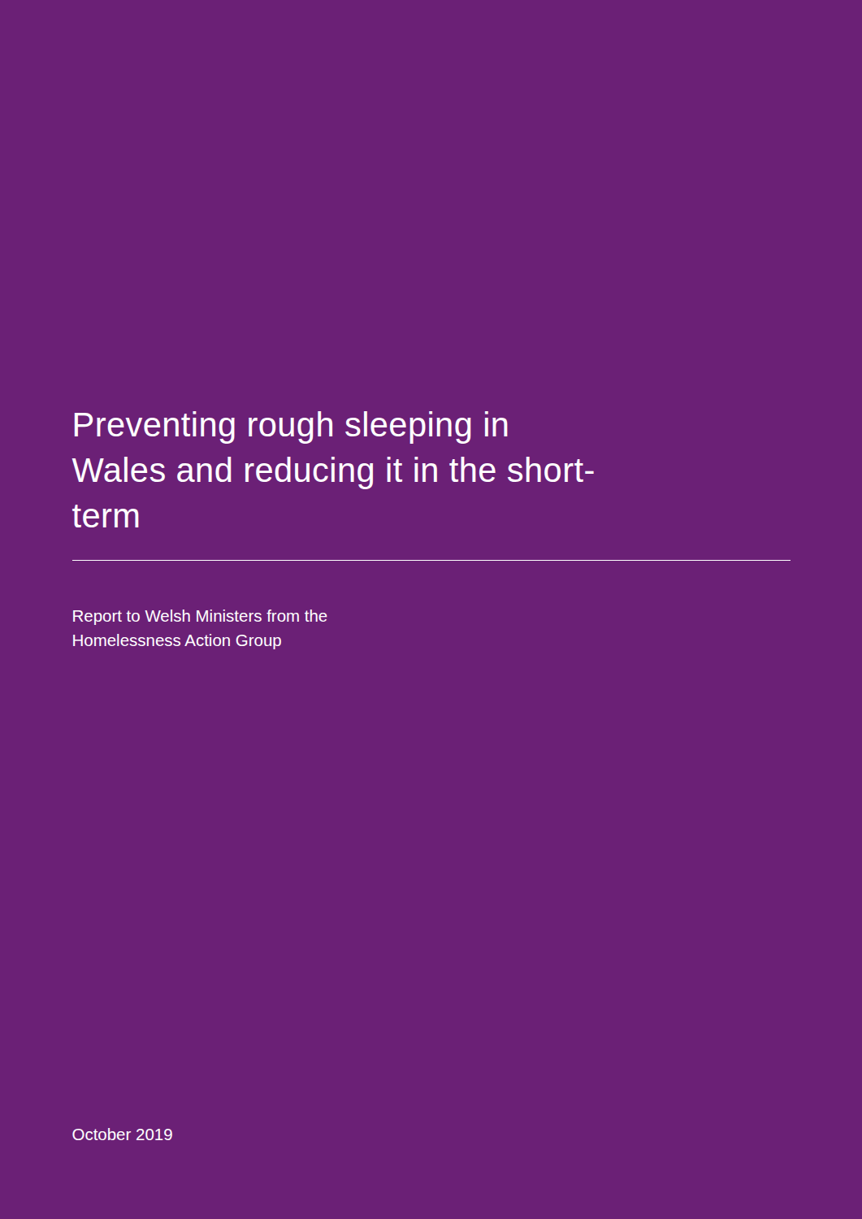Preventing rough sleeping in Wales and reducing it in the short-term
Report to Welsh Ministers from the Homelessness Action Group
October 2019